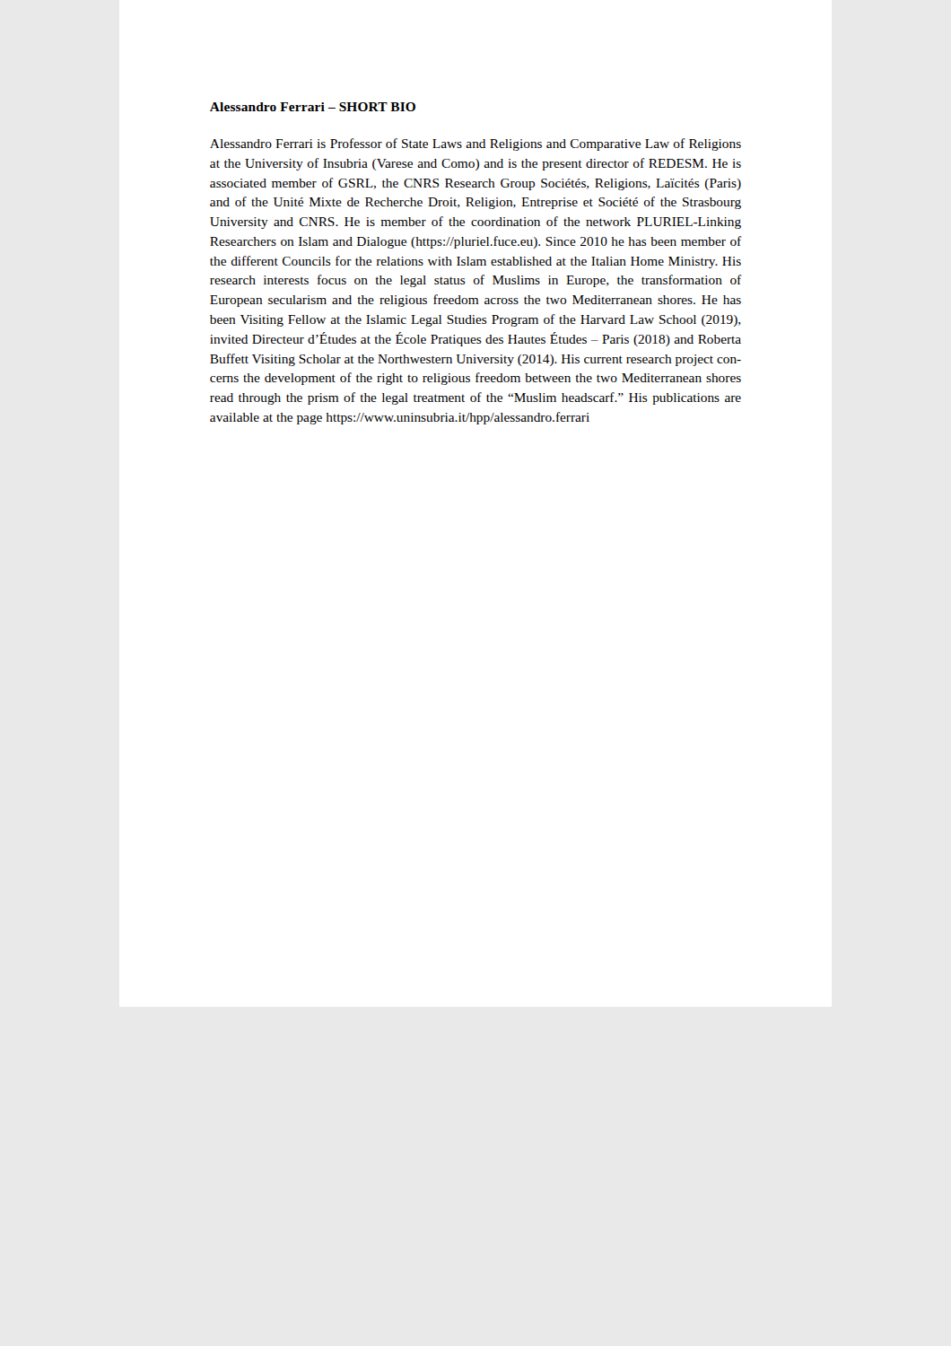Alessandro Ferrari – SHORT BIO
Alessandro Ferrari is Professor of State Laws and Religions and Comparative Law of Religions at the University of Insubria (Varese and Como) and is the present director of REDESM. He is associated member of GSRL, the CNRS Research Group Sociétés, Religions, Laïcités (Paris) and of the Unité Mixte de Recherche Droit, Religion, Entreprise et Société of the Strasbourg University and CNRS. He is member of the coordination of the network PLURIEL-Linking Researchers on Islam and Dialogue (https://pluriel.fuce.eu). Since 2010 he has been member of the different Councils for the relations with Islam established at the Italian Home Ministry. His research interests focus on the legal status of Muslims in Europe, the transformation of European secularism and the religious freedom across the two Mediterranean shores. He has been Visiting Fellow at the Islamic Legal Studies Program of the Harvard Law School (2019), invited Directeur d’Études at the École Pratiques des Hautes Études – Paris (2018) and Roberta Buffett Visiting Scholar at the Northwestern University (2014). His current research project concerns the development of the right to religious freedom between the two Mediterranean shores read through the prism of the legal treatment of the “Muslim headscarf.” His publications are available at the page https://www.uninsubria.it/hpp/alessandro.ferrari